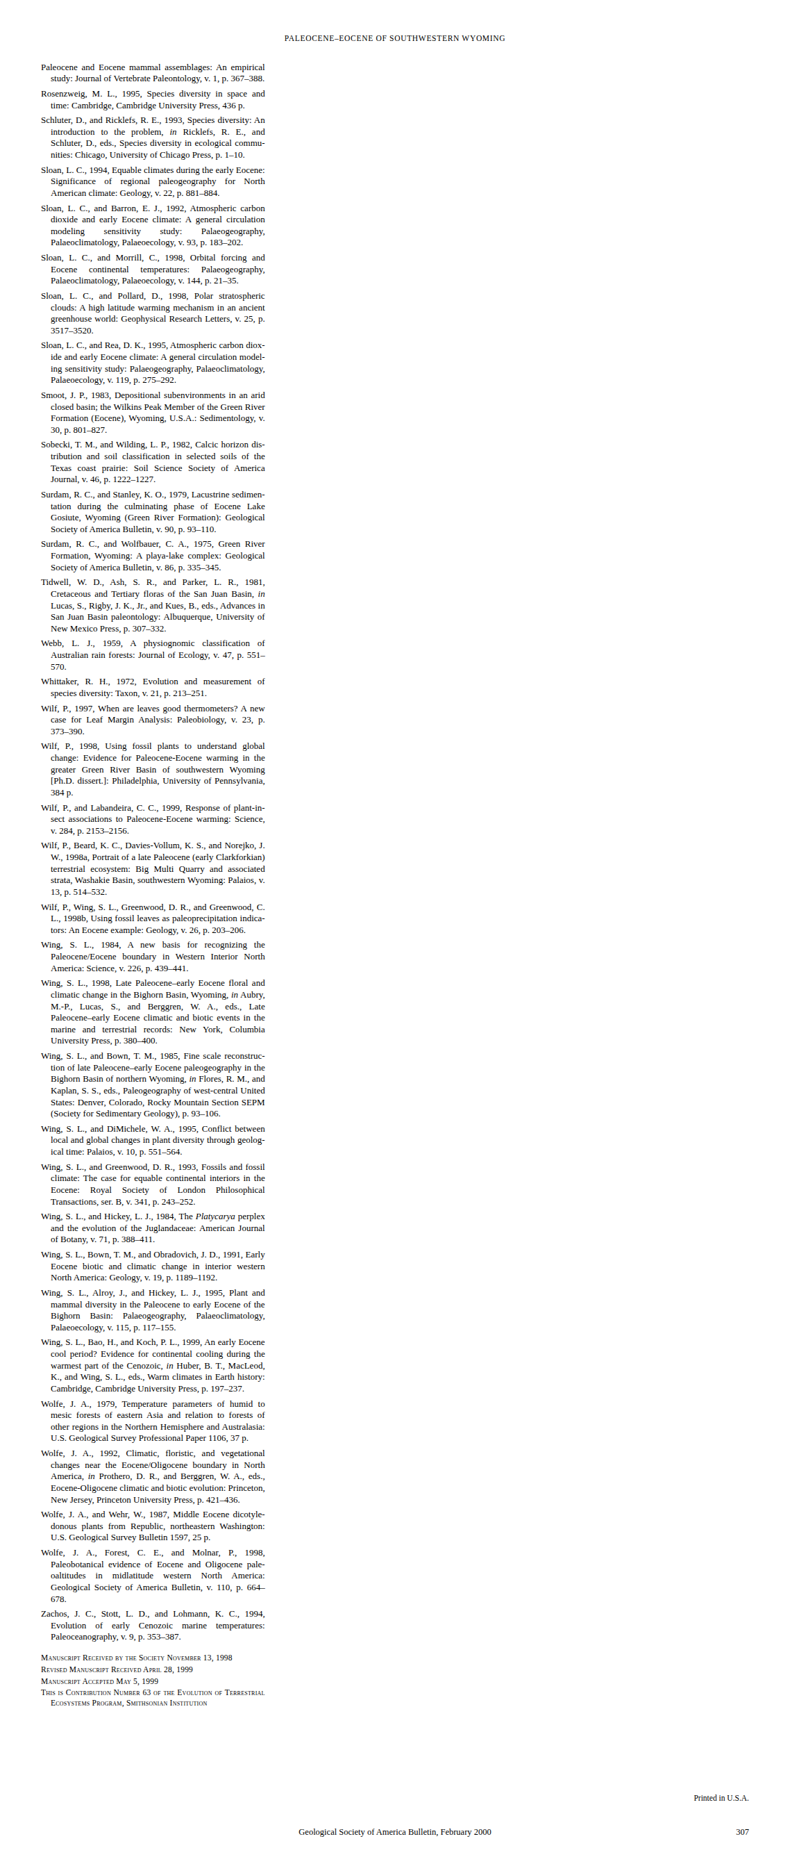Paleocene–Eocene of Southwestern Wyoming
Paleocene and Eocene mammal assemblages: An empirical study: Journal of Vertebrate Paleontology, v. 1, p. 367–388.
Rosenzweig, M. L., 1995, Species diversity in space and time: Cambridge, Cambridge University Press, 436 p.
Schluter, D., and Ricklefs, R. E., 1993, Species diversity: An introduction to the problem, in Ricklefs, R. E., and Schluter, D., eds., Species diversity in ecological communities: Chicago, University of Chicago Press, p. 1–10.
Sloan, L. C., 1994, Equable climates during the early Eocene: Significance of regional paleogeography for North American climate: Geology, v. 22, p. 881–884.
Sloan, L. C., and Barron, E. J., 1992, Atmospheric carbon dioxide and early Eocene climate: A general circulation modeling sensitivity study: Palaeogeography, Palaeoclimatology, Palaeoecology, v. 93, p. 183–202.
Sloan, L. C., and Morrill, C., 1998, Orbital forcing and Eocene continental temperatures: Palaeogeography, Palaeoclimatology, Palaeoecology, v. 144, p. 21–35.
Sloan, L. C., and Pollard, D., 1998, Polar stratospheric clouds: A high latitude warming mechanism in an ancient greenhouse world: Geophysical Research Letters, v. 25, p. 3517–3520.
Sloan, L. C., and Rea, D. K., 1995, Atmospheric carbon dioxide and early Eocene climate: A general circulation modeling sensitivity study: Palaeogeography, Palaeoclimatology, Palaeoecology, v. 119, p. 275–292.
Smoot, J. P., 1983, Depositional subenvironments in an arid closed basin; the Wilkins Peak Member of the Green River Formation (Eocene), Wyoming, U.S.A.: Sedimentology, v. 30, p. 801–827.
Sobecki, T. M., and Wilding, L. P., 1982, Calcic horizon distribution and soil classification in selected soils of the Texas coast prairie: Soil Science Society of America Journal, v. 46, p. 1222–1227.
Surdam, R. C., and Stanley, K. O., 1979, Lacustrine sedimentation during the culminating phase of Eocene Lake Gosiute, Wyoming (Green River Formation): Geological Society of America Bulletin, v. 90, p. 93–110.
Surdam, R. C., and Wolfbauer, C. A., 1975, Green River Formation, Wyoming: A playa-lake complex: Geological Society of America Bulletin, v. 86, p. 335–345.
Tidwell, W. D., Ash, S. R., and Parker, L. R., 1981, Cretaceous and Tertiary floras of the San Juan Basin, in Lucas, S., Rigby, J. K., Jr., and Kues, B., eds., Advances in San Juan Basin paleontology: Albuquerque, University of New Mexico Press, p. 307–332.
Webb, L. J., 1959, A physiognomic classification of Australian rain forests: Journal of Ecology, v. 47, p. 551–570.
Whittaker, R. H., 1972, Evolution and measurement of species diversity: Taxon, v. 21, p. 213–251.
Wilf, P., 1997, When are leaves good thermometers? A new case for Leaf Margin Analysis: Paleobiology, v. 23, p. 373–390.
Wilf, P., 1998, Using fossil plants to understand global change: Evidence for Paleocene-Eocene warming in the greater Green River Basin of southwestern Wyoming [Ph.D. dissert.]: Philadelphia, University of Pennsylvania, 384 p.
Wilf, P., and Labandeira, C. C., 1999, Response of plant-insect associations to Paleocene-Eocene warming: Science, v. 284, p. 2153–2156.
Wilf, P., Beard, K. C., Davies-Vollum, K. S., and Norejko, J. W., 1998a, Portrait of a late Paleocene (early Clarkforkian) terrestrial ecosystem: Big Multi Quarry and associated strata, Washakie Basin, southwestern Wyoming: Palaios, v. 13, p. 514–532.
Wilf, P., Wing, S. L., Greenwood, D. R., and Greenwood, C. L., 1998b, Using fossil leaves as paleoprecipitation indicators: An Eocene example: Geology, v. 26, p. 203–206.
Wing, S. L., 1984, A new basis for recognizing the Paleocene/Eocene boundary in Western Interior North America: Science, v. 226, p. 439–441.
Wing, S. L., 1998, Late Paleocene–early Eocene floral and climatic change in the Bighorn Basin, Wyoming, in Aubry, M.-P., Lucas, S., and Berggren, W. A., eds., Late Paleocene–early Eocene climatic and biotic events in the marine and terrestrial records: New York, Columbia University Press, p. 380–400.
Wing, S. L., and Bown, T. M., 1985, Fine scale reconstruction of late Paleocene–early Eocene paleogeography in the Bighorn Basin of northern Wyoming, in Flores, R. M., and Kaplan, S. S., eds., Paleogeography of west-central United States: Denver, Colorado, Rocky Mountain Section SEPM (Society for Sedimentary Geology), p. 93–106.
Wing, S. L., and DiMichele, W. A., 1995, Conflict between local and global changes in plant diversity through geological time: Palaios, v. 10, p. 551–564.
Wing, S. L., and Greenwood, D. R., 1993, Fossils and fossil climate: The case for equable continental interiors in the Eocene: Royal Society of London Philosophical Transactions, ser. B, v. 341, p. 243–252.
Wing, S. L., and Hickey, L. J., 1984, The Platycarya perplex and the evolution of the Juglandaceae: American Journal of Botany, v. 71, p. 388–411.
Wing, S. L., Bown, T. M., and Obradovich, J. D., 1991, Early Eocene biotic and climatic change in interior western North America: Geology, v. 19, p. 1189–1192.
Wing, S. L., Alroy, J., and Hickey, L. J., 1995, Plant and mammal diversity in the Paleocene to early Eocene of the Bighorn Basin: Palaeogeography, Palaeoclimatology, Palaeoecology, v. 115, p. 117–155.
Wing, S. L., Bao, H., and Koch, P. L., 1999, An early Eocene cool period? Evidence for continental cooling during the warmest part of the Cenozoic, in Huber, B. T., MacLeod, K., and Wing, S. L., eds., Warm climates in Earth history: Cambridge, Cambridge University Press, p. 197–237.
Wolfe, J. A., 1979, Temperature parameters of humid to mesic forests of eastern Asia and relation to forests of other regions in the Northern Hemisphere and Australasia: U.S. Geological Survey Professional Paper 1106, 37 p.
Wolfe, J. A., 1992, Climatic, floristic, and vegetational changes near the Eocene/Oligocene boundary in North America, in Prothero, D. R., and Berggren, W. A., eds., Eocene-Oligocene climatic and biotic evolution: Princeton, New Jersey, Princeton University Press, p. 421–436.
Wolfe, J. A., and Wehr, W., 1987, Middle Eocene dicotyledonous plants from Republic, northeastern Washington: U.S. Geological Survey Bulletin 1597, 25 p.
Wolfe, J. A., Forest, C. E., and Molnar, P., 1998, Paleobotanical evidence of Eocene and Oligocene paleoaltitudes in midlatitude western North America: Geological Society of America Bulletin, v. 110, p. 664–678.
Zachos, J. C., Stott, L. D., and Lohmann, K. C., 1994, Evolution of early Cenozoic marine temperatures: Paleoceanography, v. 9, p. 353–387.
Manuscript Received by the Society November 13, 1998
Revised Manuscript Received April 28, 1999
Manuscript Accepted May 5, 1999
This is Contribution Number 63 of the Evolution of Terrestrial Ecosystems Program, Smithsonian Institution
Printed in U.S.A.
Geological Society of America Bulletin, February 2000
307